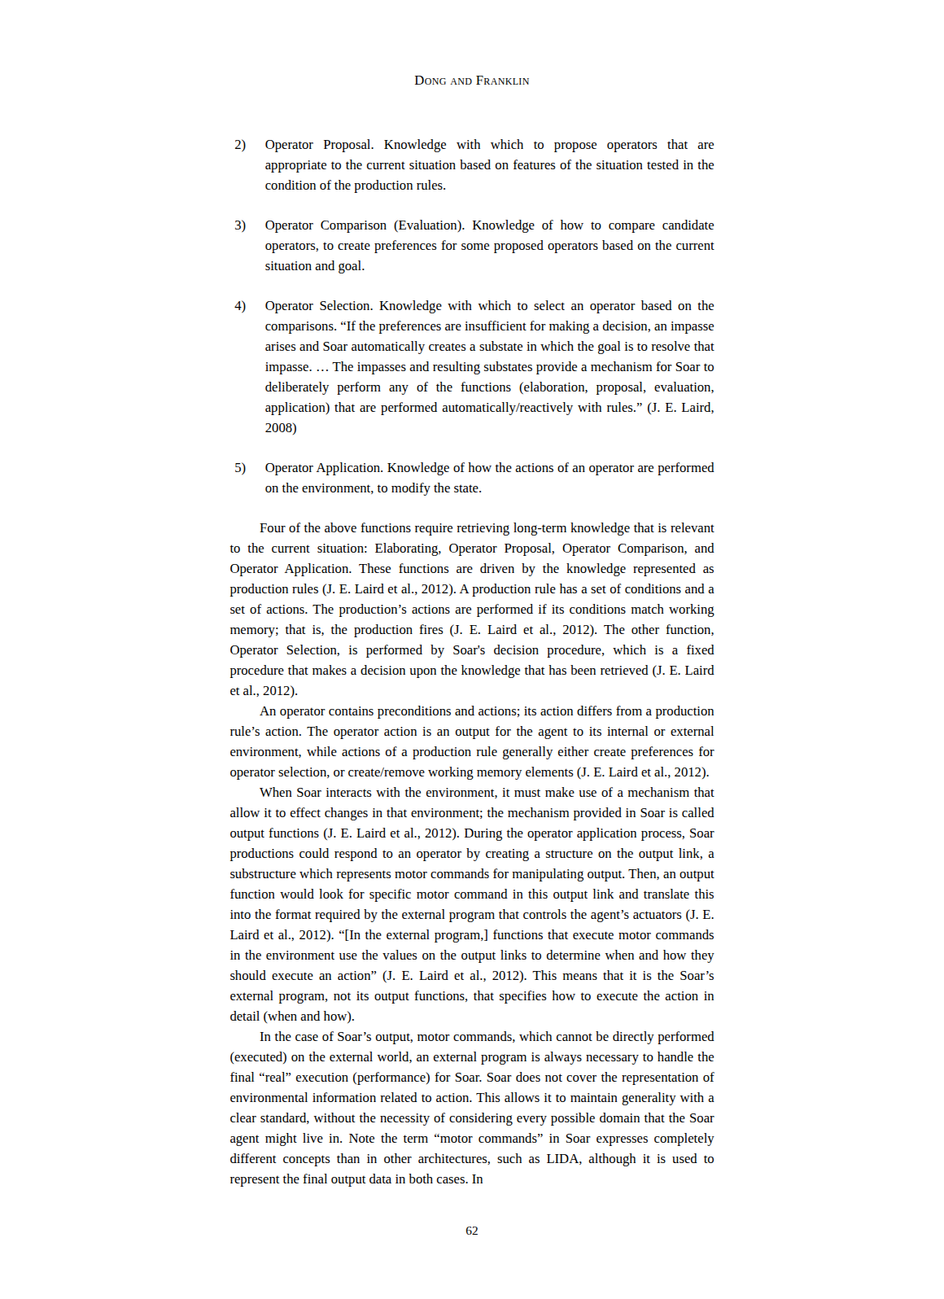Dong and Franklin
2) Operator Proposal. Knowledge with which to propose operators that are appropriate to the current situation based on features of the situation tested in the condition of the production rules.
3) Operator Comparison (Evaluation). Knowledge of how to compare candidate operators, to create preferences for some proposed operators based on the current situation and goal.
4) Operator Selection. Knowledge with which to select an operator based on the comparisons. “If the preferences are insufficient for making a decision, an impasse arises and Soar automatically creates a substate in which the goal is to resolve that impasse. … The impasses and resulting substates provide a mechanism for Soar to deliberately perform any of the functions (elaboration, proposal, evaluation, application) that are performed automatically/reactively with rules.” (J. E. Laird, 2008)
5) Operator Application. Knowledge of how the actions of an operator are performed on the environment, to modify the state.
Four of the above functions require retrieving long-term knowledge that is relevant to the current situation: Elaborating, Operator Proposal, Operator Comparison, and Operator Application. These functions are driven by the knowledge represented as production rules (J. E. Laird et al., 2012). A production rule has a set of conditions and a set of actions. The production’s actions are performed if its conditions match working memory; that is, the production fires (J. E. Laird et al., 2012). The other function, Operator Selection, is performed by Soar's decision procedure, which is a fixed procedure that makes a decision upon the knowledge that has been retrieved (J. E. Laird et al., 2012).
An operator contains preconditions and actions; its action differs from a production rule’s action. The operator action is an output for the agent to its internal or external environment, while actions of a production rule generally either create preferences for operator selection, or create/remove working memory elements (J. E. Laird et al., 2012).
When Soar interacts with the environment, it must make use of a mechanism that allow it to effect changes in that environment; the mechanism provided in Soar is called output functions (J. E. Laird et al., 2012). During the operator application process, Soar productions could respond to an operator by creating a structure on the output link, a substructure which represents motor commands for manipulating output. Then, an output function would look for specific motor command in this output link and translate this into the format required by the external program that controls the agent’s actuators (J. E. Laird et al., 2012). “[In the external program,] functions that execute motor commands in the environment use the values on the output links to determine when and how they should execute an action” (J. E. Laird et al., 2012). This means that it is the Soar’s external program, not its output functions, that specifies how to execute the action in detail (when and how).
In the case of Soar’s output, motor commands, which cannot be directly performed (executed) on the external world, an external program is always necessary to handle the final “real” execution (performance) for Soar. Soar does not cover the representation of environmental information related to action. This allows it to maintain generality with a clear standard, without the necessity of considering every possible domain that the Soar agent might live in. Note the term “motor commands” in Soar expresses completely different concepts than in other architectures, such as LIDA, although it is used to represent the final output data in both cases. In
62